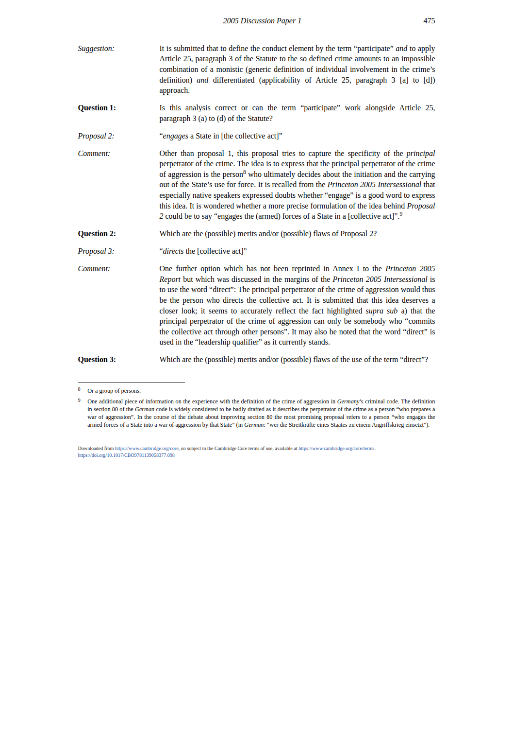2005 Discussion Paper 1 475
Suggestion:
It is submitted that to define the conduct element by the term “participate” and to apply Article 25, paragraph 3 of the Statute to the so defined crime amounts to an impossible combination of a monistic (generic definition of individual involvement in the crime’s definition) and differentiated (applicability of Article 25, paragraph 3 [a] to [d]) approach.
Question 1:
Is this analysis correct or can the term “participate” work alongside Article 25, paragraph 3 (a) to (d) of the Statute?
Proposal 2:
“engages a State in [the collective act]”
Comment:
Other than proposal 1, this proposal tries to capture the specificity of the principal perpetrator of the crime. The idea is to express that the principal perpetrator of the crime of aggression is the person8 who ultimately decides about the initiation and the carrying out of the State’s use for force. It is recalled from the Princeton 2005 Intersessional that especially native speakers expressed doubts whether “engage” is a good word to express this idea. It is wondered whether a more precise formulation of the idea behind Proposal 2 could be to say “engages the (armed) forces of a State in a [collective act]”.9
Question 2:
Which are the (possible) merits and/or (possible) flaws of Proposal 2?
Proposal 3:
“directs the [collective act]”
Comment:
One further option which has not been reprinted in Annex I to the Princeton 2005 Report but which was discussed in the margins of the Princeton 2005 Intersessional is to use the word “direct”: The principal perpetrator of the crime of aggression would thus be the person who directs the collective act. It is submitted that this idea deserves a closer look; it seems to accurately reflect the fact highlighted supra sub a) that the principal perpetrator of the crime of aggression can only be somebody who “commits the collective act through other persons”. It may also be noted that the word “direct” is used in the “leadership qualifier” as it currently stands.
Question 3:
Which are the (possible) merits and/or (possible) flaws of the use of the term “direct”?
8 Or a group of persons.
9 One additional piece of information on the experience with the definition of the crime of aggression in Germany’s criminal code. The definition in section 80 of the German code is widely considered to be badly drafted as it describes the perpetrator of the crime as a person “who prepares a war of aggression”. In the course of the debate about improving section 80 the most promising proposal refers to a person “who engages the armed forces of a State into a war of aggression by that State” (in German: “wer die Streitkräfte eines Staates zu einem Angriffskrieg einsetzt”).
Downloaded from https://www.cambridge.org/core, on subject to the Cambridge Core terms of use, available at https://www.cambridge.org/core/terms. https://doi.org/10.1017/CBO9781139058377.098